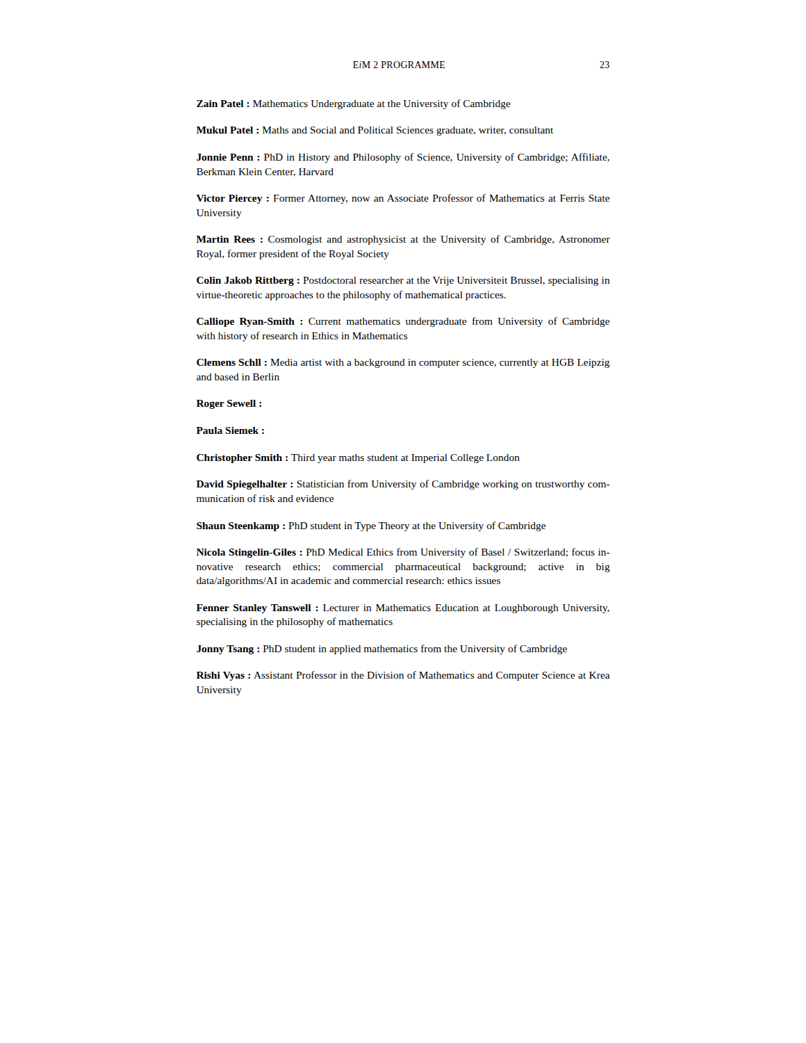Ei M 2 PROGRAMME 23
Zain Patel : Mathematics Undergraduate at the University of Cambridge
Mukul Patel : Maths and Social and Political Sciences graduate, writer, consultant
Jonnie Penn : PhD in History and Philosophy of Science, University of Cambridge; Affiliate, Berkman Klein Center, Harvard
Victor Piercey : Former Attorney, now an Associate Professor of Mathematics at Ferris State University
Martin Rees : Cosmologist and astrophysicist at the University of Cambridge, Astronomer Royal, former president of the Royal Society
Colin Jakob Rittberg : Postdoctoral researcher at the Vrije Universiteit Brussel, specialising in virtue-theoretic approaches to the philosophy of mathematical practices.
Calliope Ryan-Smith : Current mathematics undergraduate from University of Cambridge with history of research in Ethics in Mathematics
Clemens Schll : Media artist with a background in computer science, currently at HGB Leipzig and based in Berlin
Roger Sewell :
Paula Siemek :
Christopher Smith : Third year maths student at Imperial College London
David Spiegelhalter : Statistician from University of Cambridge working on trustworthy communication of risk and evidence
Shaun Steenkamp : PhD student in Type Theory at the University of Cambridge
Nicola Stingelin-Giles : PhD Medical Ethics from University of Basel / Switzerland; focus innovative research ethics; commercial pharmaceutical background; active in big data/algorithms/AI in academic and commercial research: ethics issues
Fenner Stanley Tanswell : Lecturer in Mathematics Education at Loughborough University, specialising in the philosophy of mathematics
Jonny Tsang : PhD student in applied mathematics from the University of Cambridge
Rishi Vyas : Assistant Professor in the Division of Mathematics and Computer Science at Krea University